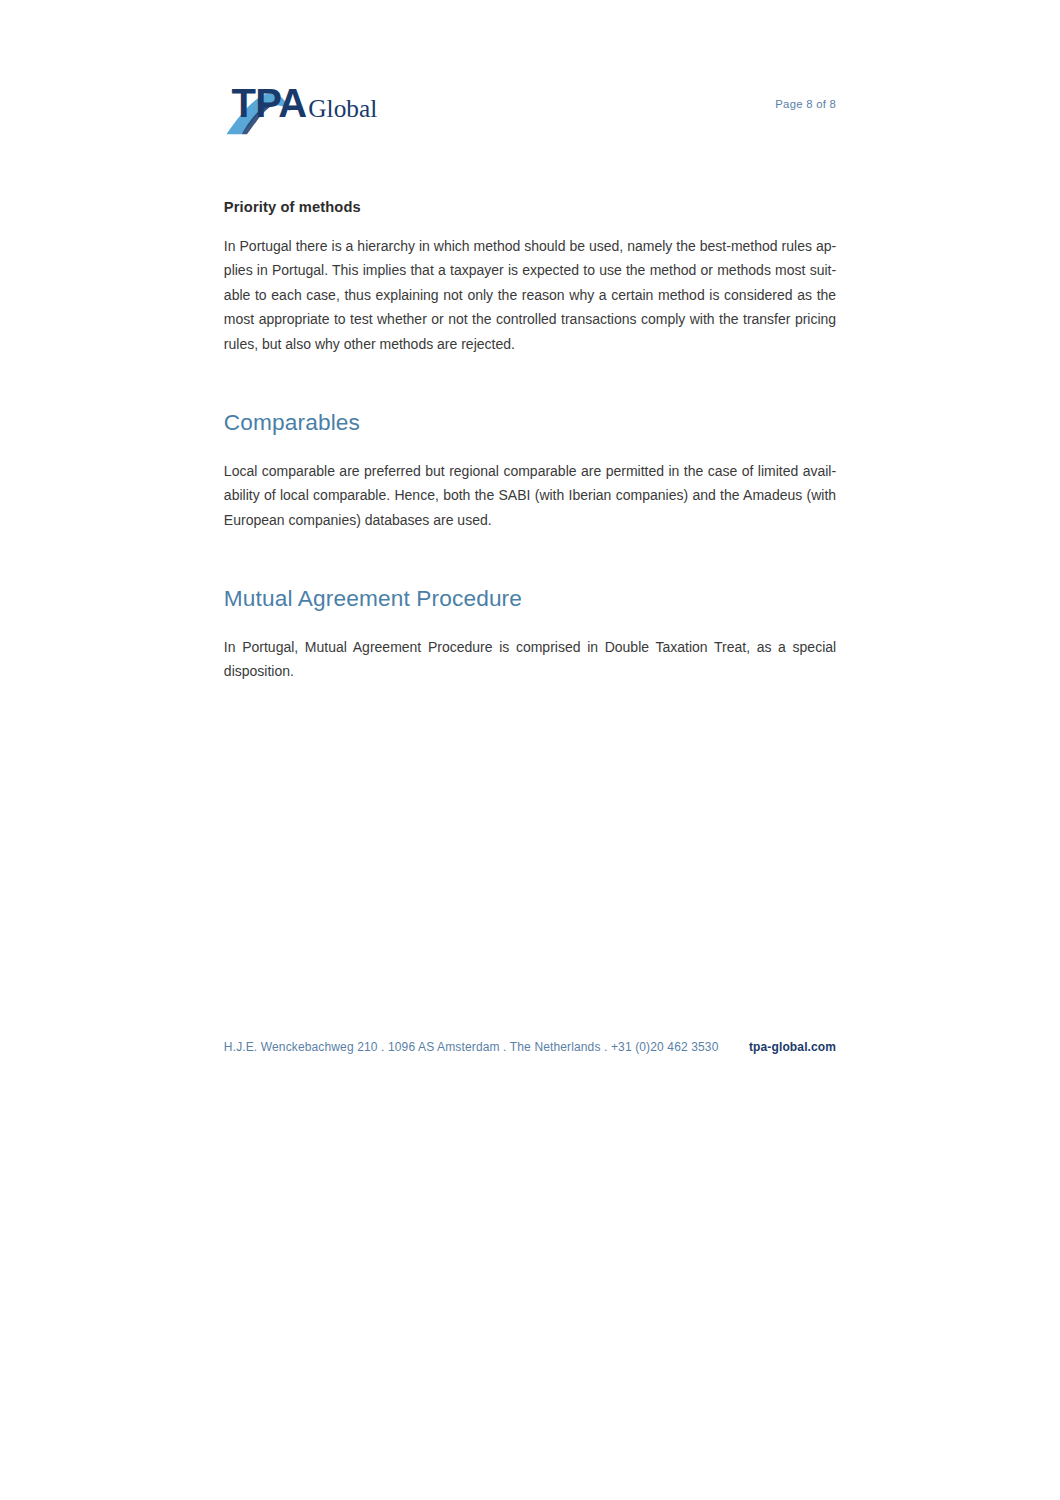TPA Global
Page 8 of 8
Priority of methods
In Portugal there is a hierarchy in which method should be used, namely the best-method rules applies in Portugal. This implies that a taxpayer is expected to use the method or methods most suitable to each case, thus explaining not only the reason why a certain method is considered as the most appropriate to test whether or not the controlled transactions comply with the transfer pricing rules, but also why other methods are rejected.
Comparables
Local comparable are preferred but regional comparable are permitted in the case of limited availability of local comparable. Hence, both the SABI (with Iberian companies) and the Amadeus (with European companies) databases are used.
Mutual Agreement Procedure
In Portugal, Mutual Agreement Procedure is comprised in Double Taxation Treat, as a special disposition.
H.J.E. Wenckebachweg 210 . 1096 AS Amsterdam . The Netherlands . +31 (0)20 462 3530
tpa-global.com